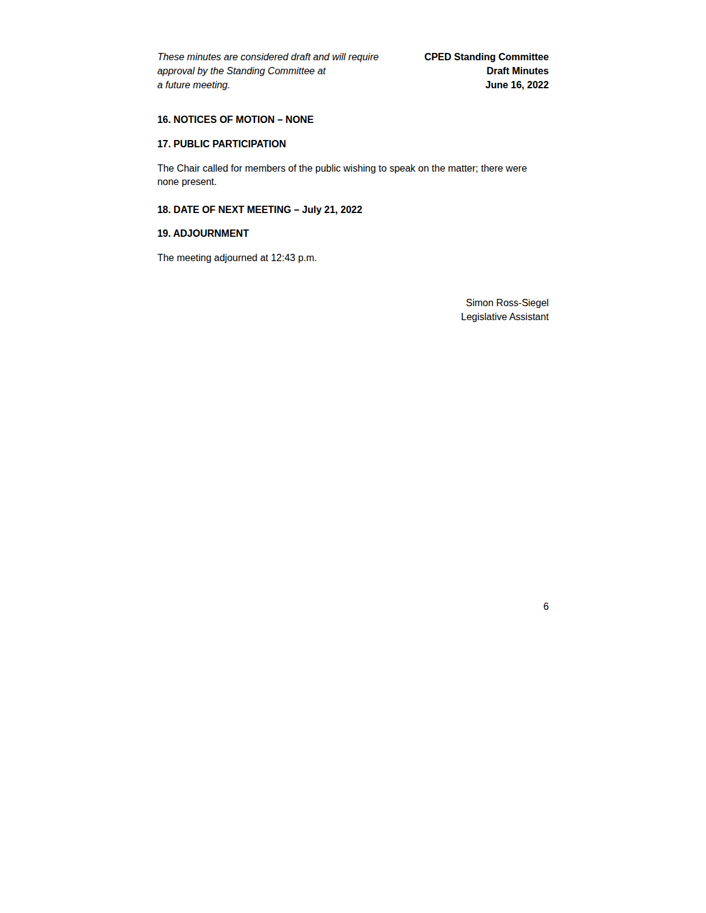These minutes are considered draft and will require
approval by the Standing Committee at
a future meeting.
CPED Standing Committee
Draft Minutes
June 16, 2022
16. NOTICES OF MOTION – NONE
17. PUBLIC PARTICIPATION
The Chair called for members of the public wishing to speak on the matter; there were none present.
18. DATE OF NEXT MEETING – July 21, 2022
19. ADJOURNMENT
The meeting adjourned at 12:43 p.m.
Simon Ross-Siegel
Legislative Assistant
6